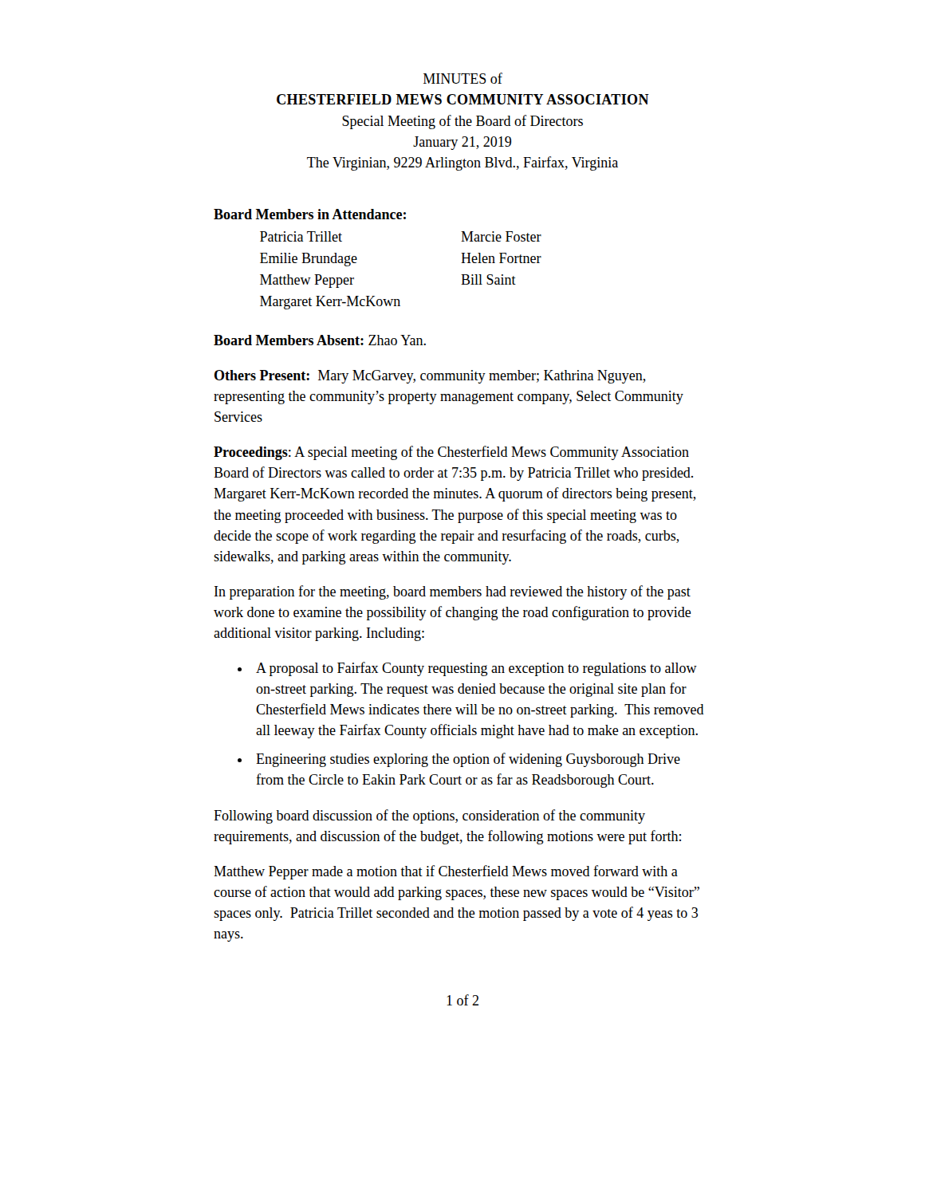MINUTES of CHESTERFIELD MEWS COMMUNITY ASSOCIATION Special Meeting of the Board of Directors January 21, 2019 The Virginian, 9229 Arlington Blvd., Fairfax, Virginia
Board Members in Attendance:
| Patricia Trillet | Marcie Foster |
| Emilie Brundage | Helen Fortner |
| Matthew Pepper | Bill Saint |
| Margaret Kerr-McKown | |
Board Members Absent: Zhao Yan.
Others Present: Mary McGarvey, community member; Kathrina Nguyen, representing the community’s property management company, Select Community Services
Proceedings: A special meeting of the Chesterfield Mews Community Association Board of Directors was called to order at 7:35 p.m. by Patricia Trillet who presided. Margaret Kerr-McKown recorded the minutes. A quorum of directors being present, the meeting proceeded with business. The purpose of this special meeting was to decide the scope of work regarding the repair and resurfacing of the roads, curbs, sidewalks, and parking areas within the community.
In preparation for the meeting, board members had reviewed the history of the past work done to examine the possibility of changing the road configuration to provide additional visitor parking. Including:
A proposal to Fairfax County requesting an exception to regulations to allow on-street parking. The request was denied because the original site plan for Chesterfield Mews indicates there will be no on-street parking. This removed all leeway the Fairfax County officials might have had to make an exception.
Engineering studies exploring the option of widening Guysborough Drive from the Circle to Eakin Park Court or as far as Readsborough Court.
Following board discussion of the options, consideration of the community requirements, and discussion of the budget, the following motions were put forth:
Matthew Pepper made a motion that if Chesterfield Mews moved forward with a course of action that would add parking spaces, these new spaces would be “Visitor” spaces only. Patricia Trillet seconded and the motion passed by a vote of 4 yeas to 3 nays.
1 of 2